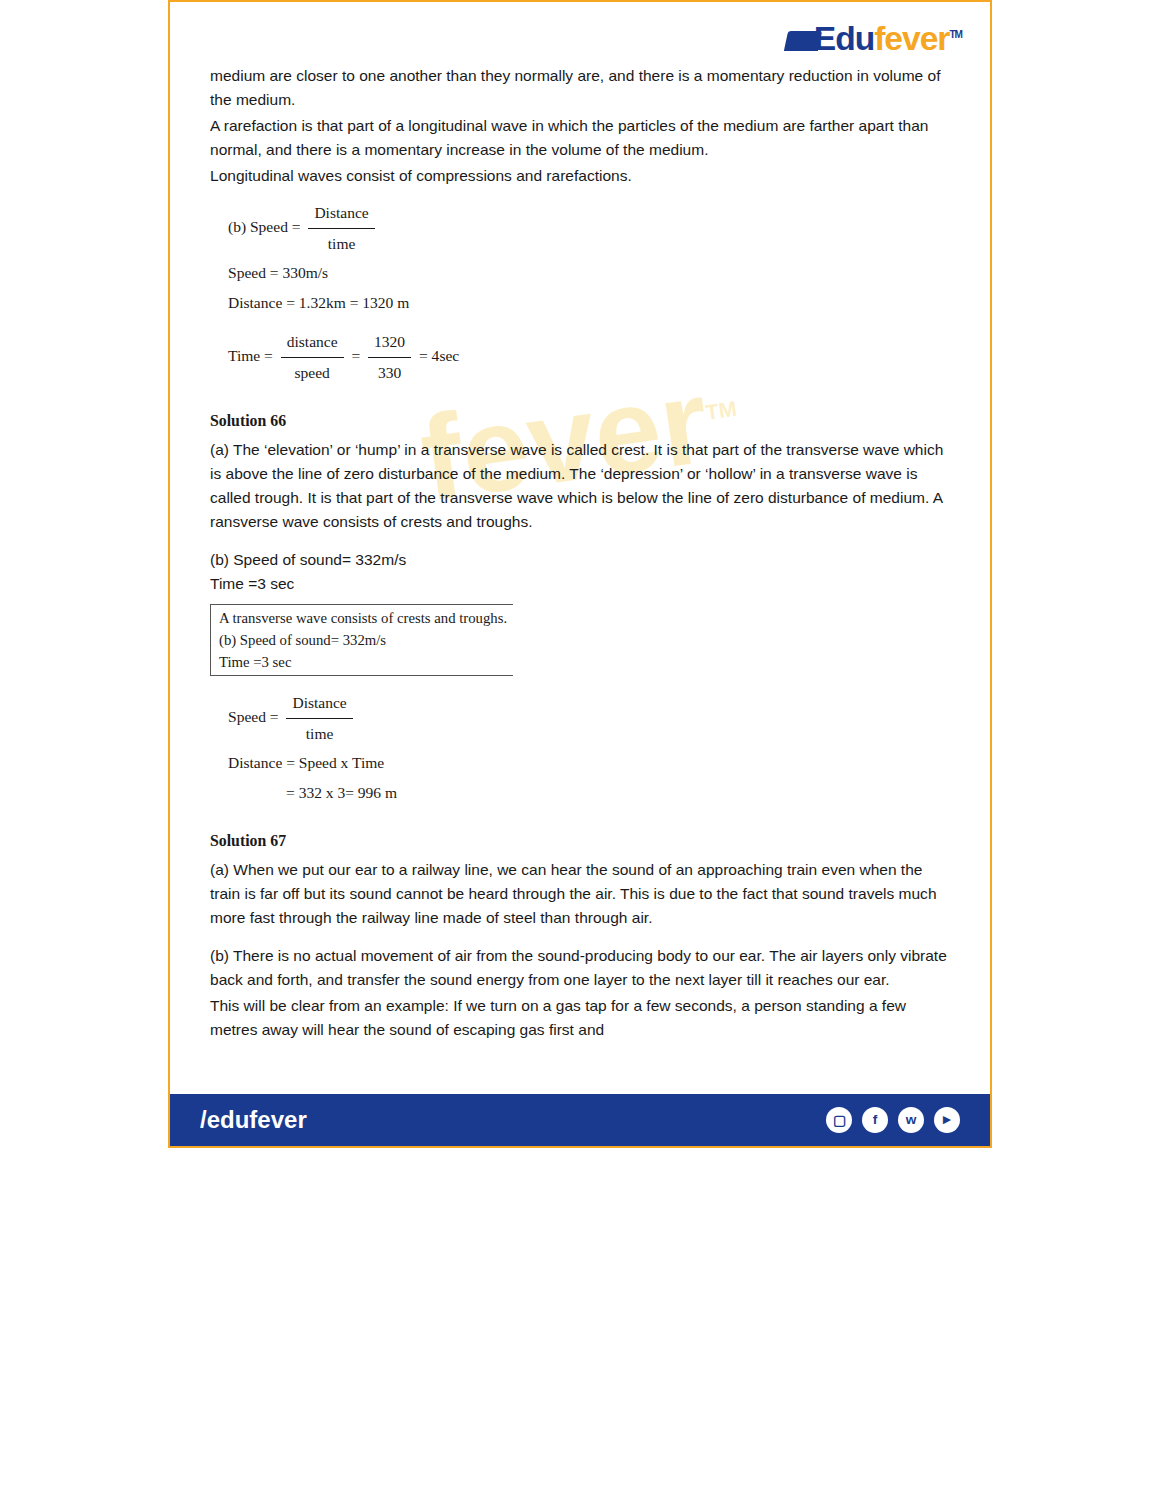Edu fever TM
feverTM
medium are closer to one another than they normally are, and there is a momentary reduction in volume of the medium.
A rarefaction is that part of a longitudinal wave in which the particles of the medium are farther apart than normal, and there is a momentary increase in the volume of the medium.
Longitudinal waves consist of compressions and rarefactions.
(b) Speed = Distance time
Speed = 330m/s
Distance = 1.32km = 1320 m
Time = distance speed = 1320330 = 4sec
Solution 66
(a) The ‘elevation’ or ‘hump’ in a transverse wave is called crest. It is that part of the transverse wave which is above the line of zero disturbance of the medium. The ‘depression’ or ‘hollow’ in a transverse wave is called trough. It is that part of the transverse wave which is below the line of zero disturbance of medium. A ransverse wave consists of crests and troughs.
(b) Speed of sound= 332m/s
Time =3 sec
A transverse wave consists of crests and troughs.
(b) Speed of sound= 332m/s
Time =3 sec
Speed = Distance time
Distance = Speed x Time
= 332 x 3= 996 m
Solution 67
(a) When we put our ear to a railway line, we can hear the sound of an approaching train even when the train is far off but its sound cannot be heard through the air. This is due to the fact that sound travels much more fast through the railway line made of steel than through air.
(b) There is no actual movement of air from the sound-producing body to our ear. The air layers only vibrate back and forth, and transfer the sound energy from one layer to the next layer till it reaches our ear.
This will be clear from an example: If we turn on a gas tap for a few seconds, a person standing a few metres away will hear the sound of escaping gas first and
/edufever
▢ f w ►